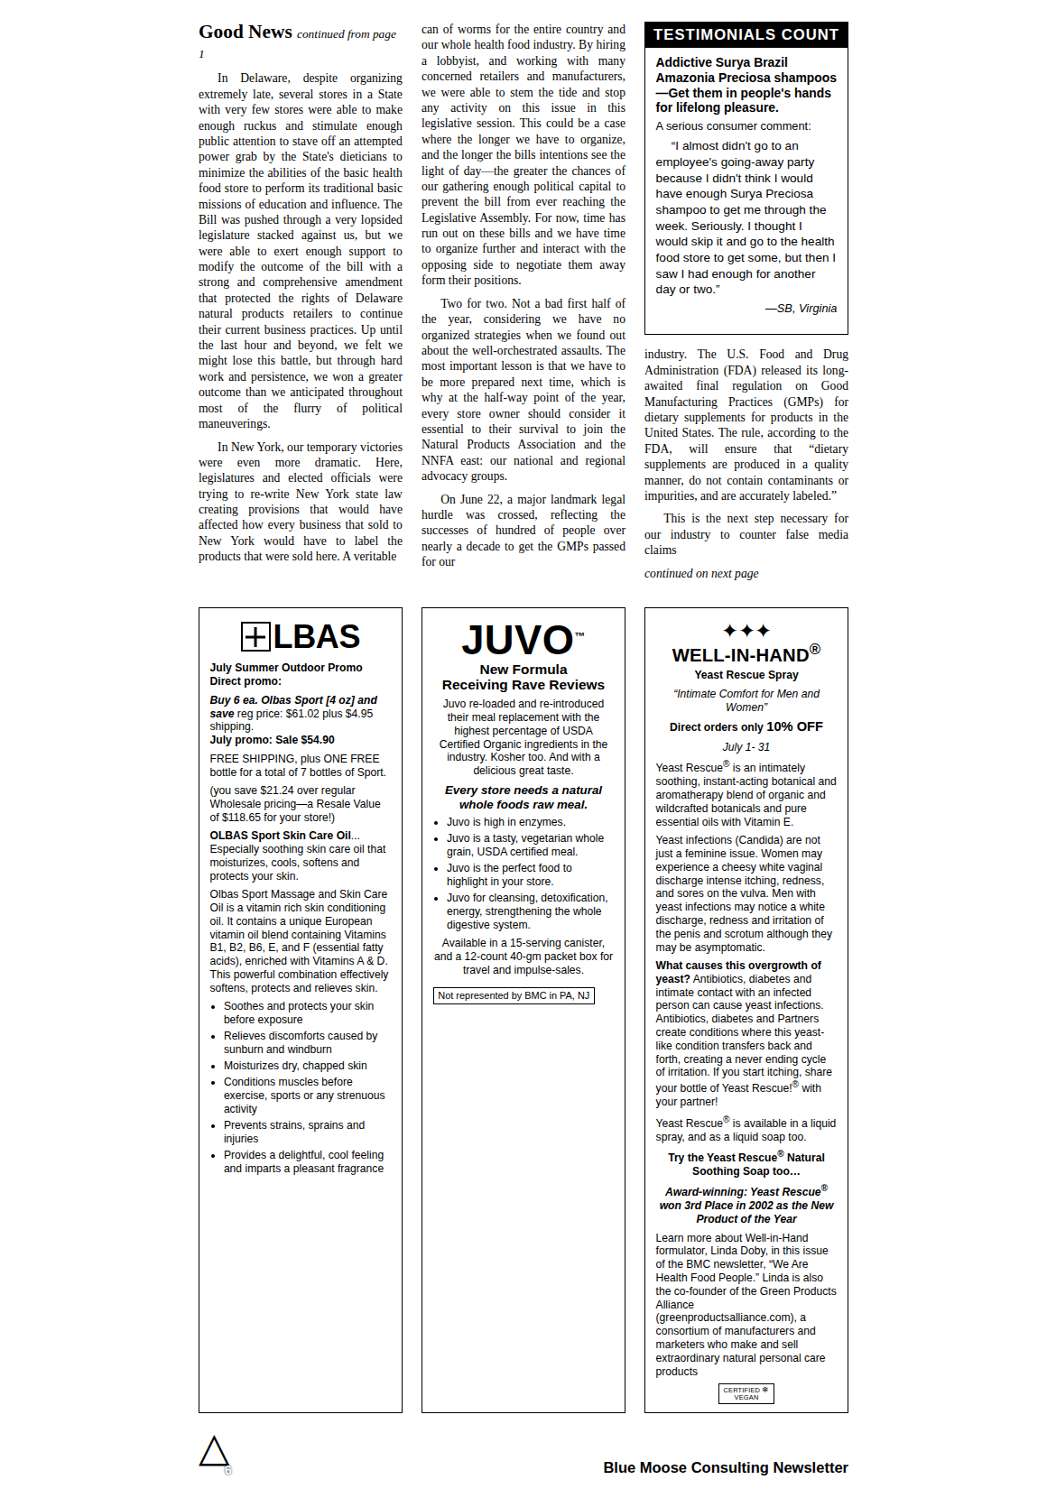Good News continued from page 1
In Delaware, despite organizing extremely late, several stores in a State with very few stores were able to make enough ruckus and stimulate enough public attention to stave off an attempted power grab by the State's dieticians to minimize the abilities of the basic health food store to perform its traditional basic missions of education and influence. The Bill was pushed through a very lopsided legislature stacked against us, but we were able to exert enough support to modify the outcome of the bill with a strong and comprehensive amendment that protected the rights of Delaware natural products retailers to continue their current business practices. Up until the last hour and beyond, we felt we might lose this battle, but through hard work and persistence, we won a greater outcome than we anticipated throughout most of the flurry of political maneuverings.
In New York, our temporary victories were even more dramatic. Here, legislatures and elected officials were trying to re-write New York state law creating provisions that would have affected how every business that sold to New York would have to label the products that were sold here. A veritable
can of worms for the entire country and our whole health food industry. By hiring a lobbyist, and working with many concerned retailers and manufacturers, we were able to stem the tide and stop any activity on this issue in this legislative session. This could be a case where the longer we have to organize, and the longer the bills intentions see the light of day—the greater the chances of our gathering enough political capital to prevent the bill from ever reaching the Legislative Assembly. For now, time has run out on these bills and we have time to organize further and interact with the opposing side to negotiate them away form their positions.
Two for two. Not a bad first half of the year, considering we have no organized strategies when we found out about the well-orchestrated assaults. The most important lesson is that we have to be more prepared next time, which is why at the half-way point of the year, every store owner should consider it essential to their survival to join the Natural Products Association and the NNFA east: our national and regional advocacy groups.
On June 22, a major landmark legal hurdle was crossed, reflecting the successes of hundred of people over nearly a decade to get the GMPs passed for our
TESTIMONIALS COUNT
Addictive Surya Brazil Amazonia Preciosa shampoos—Get them in people's hands for lifelong pleasure.
A serious consumer comment:
“I almost didn't go to an employee's going-away party because I didn't think I would have enough Surya Preciosa shampoo to get me through the week. Seriously. I thought I would skip it and go to the health food store to get some, but then I saw I had enough for another day or two.”
—SB, Virginia
industry. The U.S. Food and Drug Administration (FDA) released its long-awaited final regulation on Good Manufacturing Practices (GMPs) for dietary supplements for products in the United States. The rule, according to the FDA, will ensure that “dietary supplements are produced in a quality manner, do not contain contaminants or impurities, and are accurately labeled.”
This is the next step necessary for our industry to counter false media claims
continued on next page
LBAS
July Summer Outdoor Promo
Direct promo:
Buy 6 ea. Olbas Sport [4 oz] and save reg price: $61.02 plus $4.95 shipping.
July promo: Sale $54.90
FREE SHIPPING, plus ONE FREE bottle for a total of 7 bottles of Sport.
(you save $21.24 over regular Wholesale pricing—a Resale Value of $118.65 for your store!)
OLBAS Sport Skin Care Oil... Especially soothing skin care oil that moisturizes, cools, softens and protects your skin.
Olbas Sport Massage and Skin Care Oil is a vitamin rich skin conditioning oil. It contains a unique European vitamin oil blend containing Vitamins B1, B2, B6, E, and F (essential fatty acids), enriched with Vitamins A & D. This powerful combination effectively softens, protects and relieves skin.
Soothes and protects your skin before exposure
Relieves discomforts caused by sunburn and windburn
Moisturizes dry, chapped skin
Conditions muscles before exercise, sports or any strenuous activity
Prevents strains, sprains and injuries
Provides a delightful, cool feeling and imparts a pleasant fragrance
JUVO™
New Formula
Receiving Rave Reviews
Juvo re-loaded and re-introduced their meal replacement with the highest percentage of USDA Certified Organic ingredients in the industry. Kosher too. And with a delicious great taste.
Every store needs a natural whole foods raw meal.
Juvo is high in enzymes.
Juvo is a tasty, vegetarian whole grain, USDA certified meal.
Juvo is the perfect food to highlight in your store.
Juvo for cleansing, detoxification, energy, strengthening the whole digestive system.
Available in a 15-serving canister, and a 12-count 40-gm packet box for travel and impulse-sales.
Not represented by BMC in PA, NJ
✦✦✦
WELL-IN-HAND®
Yeast Rescue Spray
“Intimate Comfort for Men and Women”
Direct orders only 10% OFF
July 1- 31
Yeast Rescue® is an intimately soothing, instant-acting botanical and aromatherapy blend of organic and wildcrafted botanicals and pure essential oils with Vitamin E.
Yeast infections (Candida) are not just a feminine issue. Women may experience a cheesy white vaginal discharge intense itching, redness, and sores on the vulva. Men with yeast infections may notice a white discharge, redness and irritation of the penis and scrotum although they may be asymptomatic.
What causes this overgrowth of yeast? Antibiotics, diabetes and intimate contact with an infected person can cause yeast infections. Antibiotics, diabetes and Partners create conditions where this yeast-like condition transfers back and forth, creating a never ending cycle of irritation. If you start itching, share your bottle of Yeast Rescue!® with your partner!
Yeast Rescue® is available in a liquid spray, and as a liquid soap too.
Try the Yeast Rescue® Natural Soothing Soap too…
Award-winning: Yeast Rescue® won 3rd Place in 2002 as the New Product of the Year
Learn more about Well-in-Hand formulator, Linda Doby, in this issue of the BMC newsletter, “We Are Health Food People.” Linda is also the co-founder of the Green Products Alliance (greenproductsalliance.com), a consortium of manufacturers and marketers who make and sell extraordinary natural personal care products
CERTIFIED ❄
VEGAN
△ 6
Blue Moose Consulting Newsletter